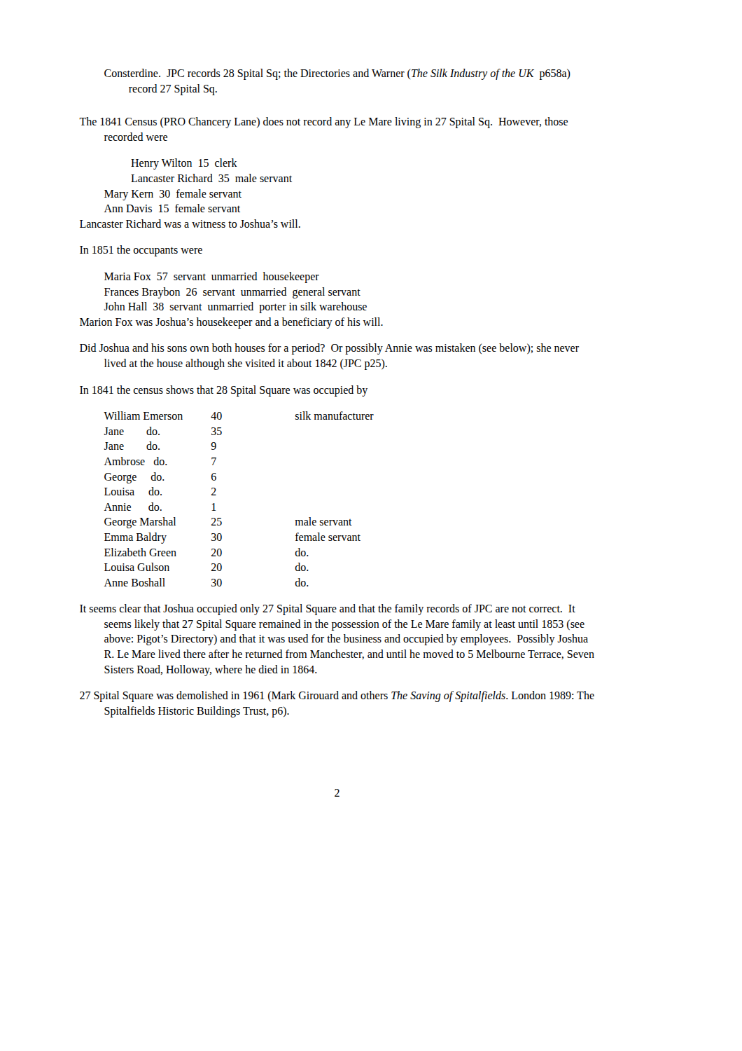Consterdine. JPC records 28 Spital Sq; the Directories and Warner (The Silk Industry of the UK p658a) record 27 Spital Sq.
The 1841 Census (PRO Chancery Lane) does not record any Le Mare living in 27 Spital Sq. However, those recorded were
Henry Wilton 15 clerk
Lancaster Richard 35 male servant
Mary Kern 30 female servant
Ann Davis 15 female servant
Lancaster Richard was a witness to Joshua’s will.
In 1851 the occupants were
Maria Fox 57 servant unmarried housekeeper
Frances Braybon 26 servant unmarried general servant
John Hall 38 servant unmarried porter in silk warehouse
Marion Fox was Joshua’s housekeeper and a beneficiary of his will.
Did Joshua and his sons own both houses for a period? Or possibly Annie was mistaken (see below); she never lived at the house although she visited it about 1842 (JPC p25).
In 1841 the census shows that 28 Spital Square was occupied by
| William Emerson | 40 | silk manufacturer |
| Jane do. | 35 | |
| Jane do. | 9 | |
| Ambrose do. | 7 | |
| George do. | 6 | |
| Louisa do. | 2 | |
| Annie do. | 1 | |
| George Marshal | 25 | male servant |
| Emma Baldry | 30 | female servant |
| Elizabeth Green | 20 | do. |
| Louisa Gulson | 20 | do. |
| Anne Boshall | 30 | do. |
It seems clear that Joshua occupied only 27 Spital Square and that the family records of JPC are not correct. It seems likely that 27 Spital Square remained in the possession of the Le Mare family at least until 1853 (see above: Pigot’s Directory) and that it was used for the business and occupied by employees. Possibly Joshua R. Le Mare lived there after he returned from Manchester, and until he moved to 5 Melbourne Terrace, Seven Sisters Road, Holloway, where he died in 1864.
27 Spital Square was demolished in 1961 (Mark Girouard and others The Saving of Spitalfields. London 1989: The Spitalfields Historic Buildings Trust, p6).
2